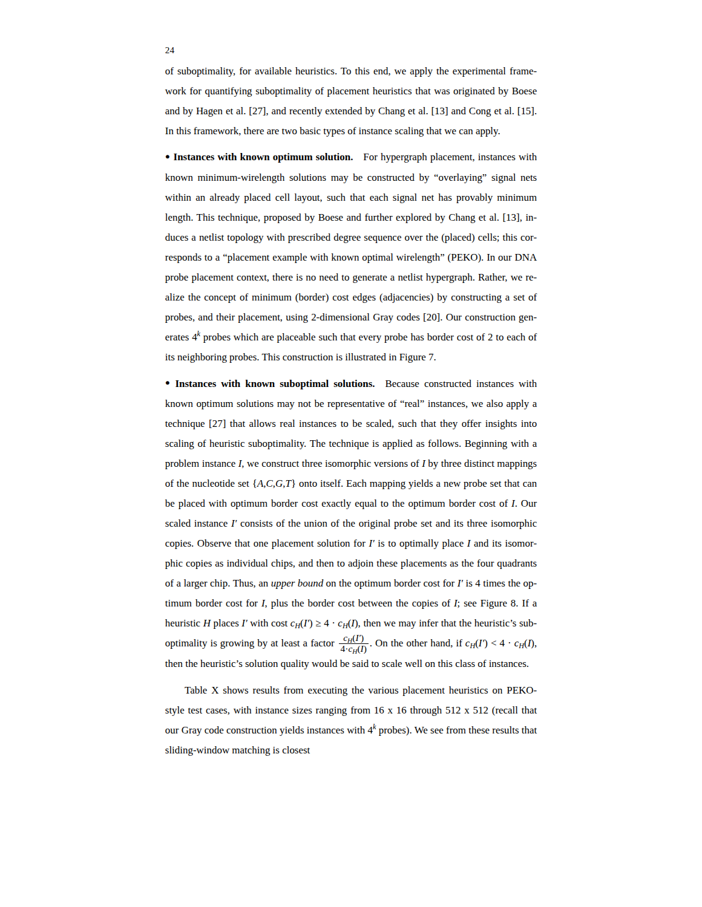24
of suboptimality, for available heuristics. To this end, we apply the experimental framework for quantifying suboptimality of placement heuristics that was originated by Boese and by Hagen et al. [27], and recently extended by Chang et al. [13] and Cong et al. [15]. In this framework, there are two basic types of instance scaling that we can apply.
●Instances with known optimum solution. For hypergraph placement, instances with known minimum-wirelength solutions may be constructed by “overlaying” signal nets within an already placed cell layout, such that each signal net has provably minimum length. This technique, proposed by Boese and further explored by Chang et al. [13], induces a netlist topology with prescribed degree sequence over the (placed) cells; this corresponds to a “placement example with known optimal wirelength” (PEKO). In our DNA probe placement context, there is no need to generate a netlist hypergraph. Rather, we realize the concept of minimum (border) cost edges (adjacencies) by constructing a set of probes, and their placement, using 2-dimensional Gray codes [20]. Our construction generates 4k probes which are placeable such that every probe has border cost of 2 to each of its neighboring probes. This construction is illustrated in Figure 7.
●Instances with known suboptimal solutions. Because constructed instances with known optimum solutions may not be representative of “real” instances, we also apply a technique [27] that allows real instances to be scaled, such that they offer insights into scaling of heuristic suboptimality. The technique is applied as follows. Beginning with a problem instance I, we construct three isomorphic versions of I by three distinct mappings of the nucleotide set {A,C,G,T} onto itself. Each mapping yields a new probe set that can be placed with optimum border cost exactly equal to the optimum border cost of I. Our scaled instance I′ consists of the union of the original probe set and its three isomorphic copies. Observe that one placement solution for I′ is to optimally place I and its isomorphic copies as individual chips, and then to adjoin these placements as the four quadrants of a larger chip. Thus, an upper bound on the optimum border cost for I′ is 4 times the optimum border cost for I, plus the border cost between the copies of I; see Figure 8. If a heuristic H places I′ with cost cH(I′) ≥ 4 · cH(I), then we may infer that the heuristic’s suboptimality is growing by at least a factor cH(I′) 4·cH(I). On the other hand, if cH(I′) < 4 · cH(I), then the heuristic’s solution quality would be said to scale well on this class of instances.
Table X shows results from executing the various placement heuristics on PEKO-style test cases, with instance sizes ranging from 16 x 16 through 512 x 512 (recall that our Gray code construction yields instances with 4k probes). We see from these results that sliding-window matching is closest